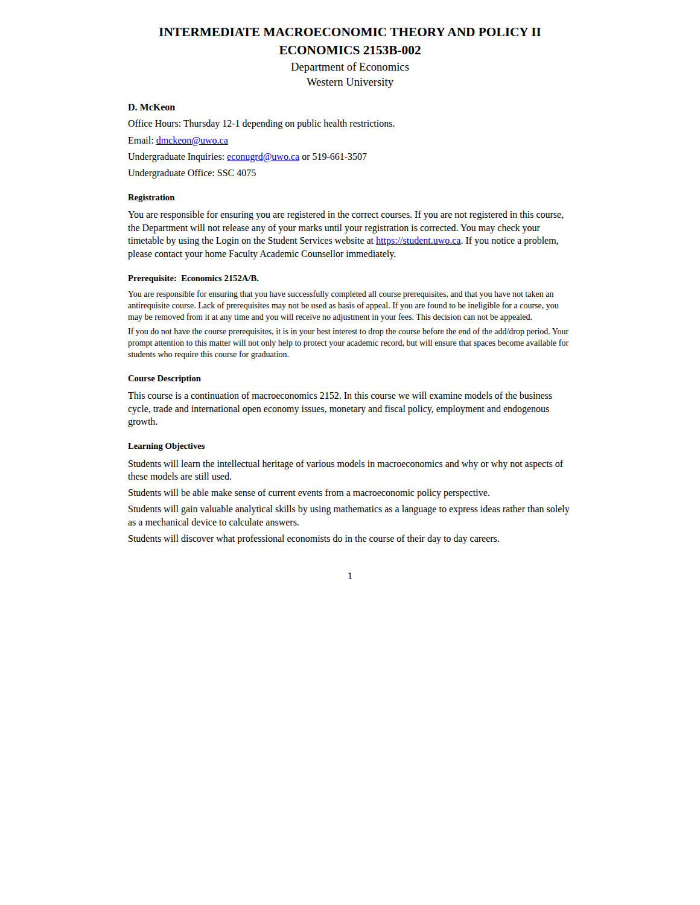INTERMEDIATE MACROECONOMIC THEORY AND POLICY II
ECONOMICS 2153B-002
Department of Economics
Western University
D. McKeon
Office Hours: Thursday 12-1 depending on public health restrictions.
Email: dmckeon@uwo.ca
Undergraduate Inquiries: econugrd@uwo.ca or 519-661-3507
Undergraduate Office: SSC 4075
Registration
You are responsible for ensuring you are registered in the correct courses. If you are not registered in this course, the Department will not release any of your marks until your registration is corrected. You may check your timetable by using the Login on the Student Services website at https://student.uwo.ca. If you notice a problem, please contact your home Faculty Academic Counsellor immediately.
Prerequisite: Economics 2152A/B.
You are responsible for ensuring that you have successfully completed all course prerequisites, and that you have not taken an antirequisite course. Lack of prerequisites may not be used as basis of appeal. If you are found to be ineligible for a course, you may be removed from it at any time and you will receive no adjustment in your fees. This decision can not be appealed.
If you do not have the course prerequisites, it is in your best interest to drop the course before the end of the add/drop period. Your prompt attention to this matter will not only help to protect your academic record, but will ensure that spaces become available for students who require this course for graduation.
Course Description
This course is a continuation of macroeconomics 2152. In this course we will examine models of the business cycle, trade and international open economy issues, monetary and fiscal policy, employment and endogenous growth.
Learning Objectives
Students will learn the intellectual heritage of various models in macroeconomics and why or why not aspects of these models are still used.
Students will be able make sense of current events from a macroeconomic policy perspective.
Students will gain valuable analytical skills by using mathematics as a language to express ideas rather than solely as a mechanical device to calculate answers.
Students will discover what professional economists do in the course of their day to day careers.
1